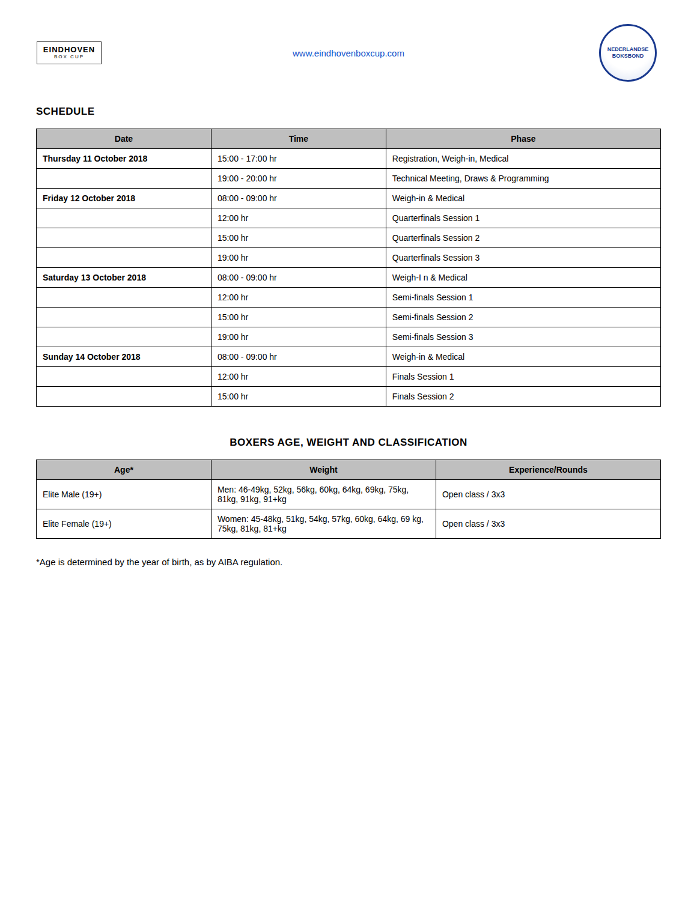EINDHOVENBOX CUP
www.eindhovenboxcup.com
NEDERLANDSE
BOKSBOND
SCHEDULE
| Date | Time | Phase |
| --- | --- | --- |
| Thursday 11 October 2018 | 15:00 - 17:00 hr | Registration, Weigh-in, Medical |
| | 19:00 - 20:00 hr | Technical Meeting, Draws & Programming |
| Friday 12 October 2018 | 08:00 - 09:00 hr | Weigh-in & Medical |
| | 12:00 hr | Quarterfinals Session 1 |
| | 15:00 hr | Quarterfinals Session 2 |
| | 19:00 hr | Quarterfinals Session 3 |
| Saturday 13 October 2018 | 08:00 - 09:00 hr | Weigh-I n & Medical |
| | 12:00 hr | Semi-finals Session 1 |
| | 15:00 hr | Semi-finals Session 2 |
| | 19:00 hr | Semi-finals Session 3 |
| Sunday 14 October 2018 | 08:00 - 09:00 hr | Weigh-in & Medical |
| | 12:00 hr | Finals Session 1 |
| | 15:00 hr | Finals Session 2 |
BOXERS AGE, WEIGHT AND CLASSIFICATION
| Age* | Weight | Experience/Rounds |
| --- | --- | --- |
| Elite Male (19+) | Men: 46-49kg, 52kg, 56kg, 60kg, 64kg, 69kg, 75kg, 81kg, 91kg, 91+kg | Open class / 3x3 |
| Elite Female (19+) | Women: 45-48kg, 51kg, 54kg, 57kg, 60kg, 64kg, 69 kg, 75kg, 81kg, 81+kg | Open class / 3x3 |
*Age is determined by the year of birth, as by AIBA regulation.